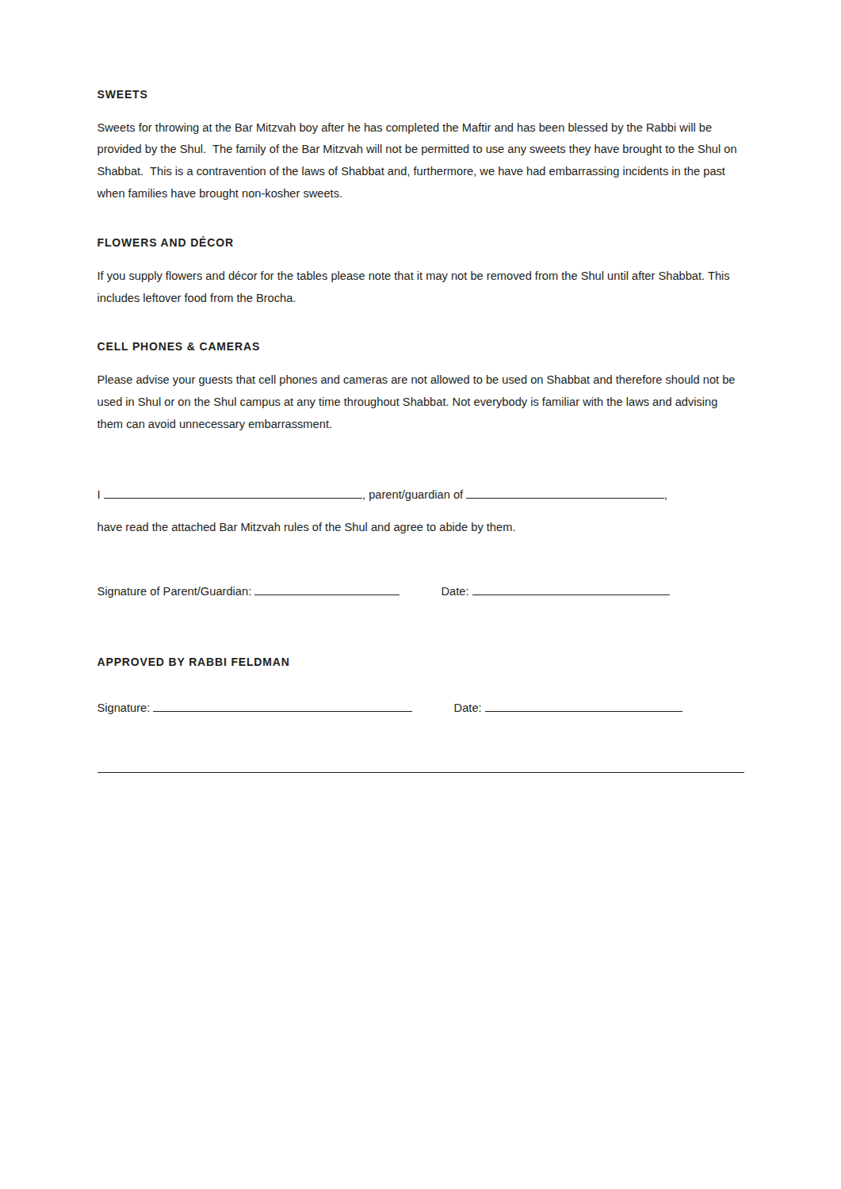Sweets
Sweets for throwing at the Bar Mitzvah boy after he has completed the Maftir and has been blessed by the Rabbi will be provided by the Shul. The family of the Bar Mitzvah will not be permitted to use any sweets they have brought to the Shul on Shabbat. This is a contravention of the laws of Shabbat and, furthermore, we have had embarrassing incidents in the past when families have brought non-kosher sweets.
Flowers and Décor
If you supply flowers and décor for the tables please note that it may not be removed from the Shul until after Shabbat. This includes leftover food from the Brocha.
Cell Phones & Cameras
Please advise your guests that cell phones and cameras are not allowed to be used on Shabbat and therefore should not be used in Shul or on the Shul campus at any time throughout Shabbat. Not everybody is familiar with the laws and advising them can avoid unnecessary embarrassment.
I , parent/guardian of ,
have read the attached Bar Mitzvah rules of the Shul and agree to abide by them.
Signature of Parent/Guardian: Date:
Approved by Rabbi Feldman
Signature: Date: